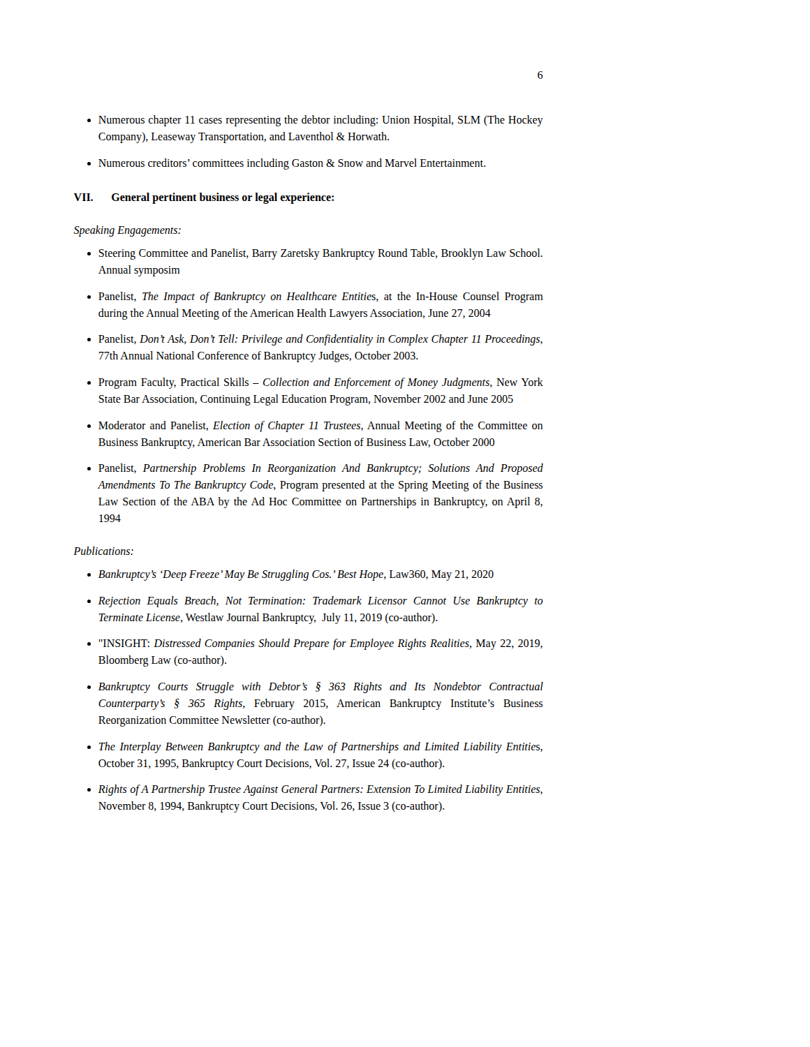6
Numerous chapter 11 cases representing the debtor including: Union Hospital, SLM (The Hockey Company), Leaseway Transportation, and Laventhol & Horwath.
Numerous creditors’ committees including Gaston & Snow and Marvel Entertainment.
VII. General pertinent business or legal experience:
Speaking Engagements:
Steering Committee and Panelist, Barry Zaretsky Bankruptcy Round Table, Brooklyn Law School. Annual symposim
Panelist, The Impact of Bankruptcy on Healthcare Entities, at the In-House Counsel Program during the Annual Meeting of the American Health Lawyers Association, June 27, 2004
Panelist, Don’t Ask, Don’t Tell: Privilege and Confidentiality in Complex Chapter 11 Proceedings, 77th Annual National Conference of Bankruptcy Judges, October 2003.
Program Faculty, Practical Skills – Collection and Enforcement of Money Judgments, New York State Bar Association, Continuing Legal Education Program, November 2002 and June 2005
Moderator and Panelist, Election of Chapter 11 Trustees, Annual Meeting of the Committee on Business Bankruptcy, American Bar Association Section of Business Law, October 2000
Panelist, Partnership Problems In Reorganization And Bankruptcy; Solutions And Proposed Amendments To The Bankruptcy Code, Program presented at the Spring Meeting of the Business Law Section of the ABA by the Ad Hoc Committee on Partnerships in Bankruptcy, on April 8, 1994
Publications:
Bankruptcy’s ‘Deep Freeze’ May Be Struggling Cos.’ Best Hope, Law360, May 21, 2020
Rejection Equals Breach, Not Termination: Trademark Licensor Cannot Use Bankruptcy to Terminate License, Westlaw Journal Bankruptcy, July 11, 2019 (co-author).
"INSIGHT: Distressed Companies Should Prepare for Employee Rights Realities, May 22, 2019, Bloomberg Law (co-author).
Bankruptcy Courts Struggle with Debtor’s § 363 Rights and Its Nondebtor Contractual Counterparty’s § 365 Rights, February 2015, American Bankruptcy Institute’s Business Reorganization Committee Newsletter (co-author).
The Interplay Between Bankruptcy and the Law of Partnerships and Limited Liability Entities, October 31, 1995, Bankruptcy Court Decisions, Vol. 27, Issue 24 (co-author).
Rights of A Partnership Trustee Against General Partners: Extension To Limited Liability Entities, November 8, 1994, Bankruptcy Court Decisions, Vol. 26, Issue 3 (co-author).